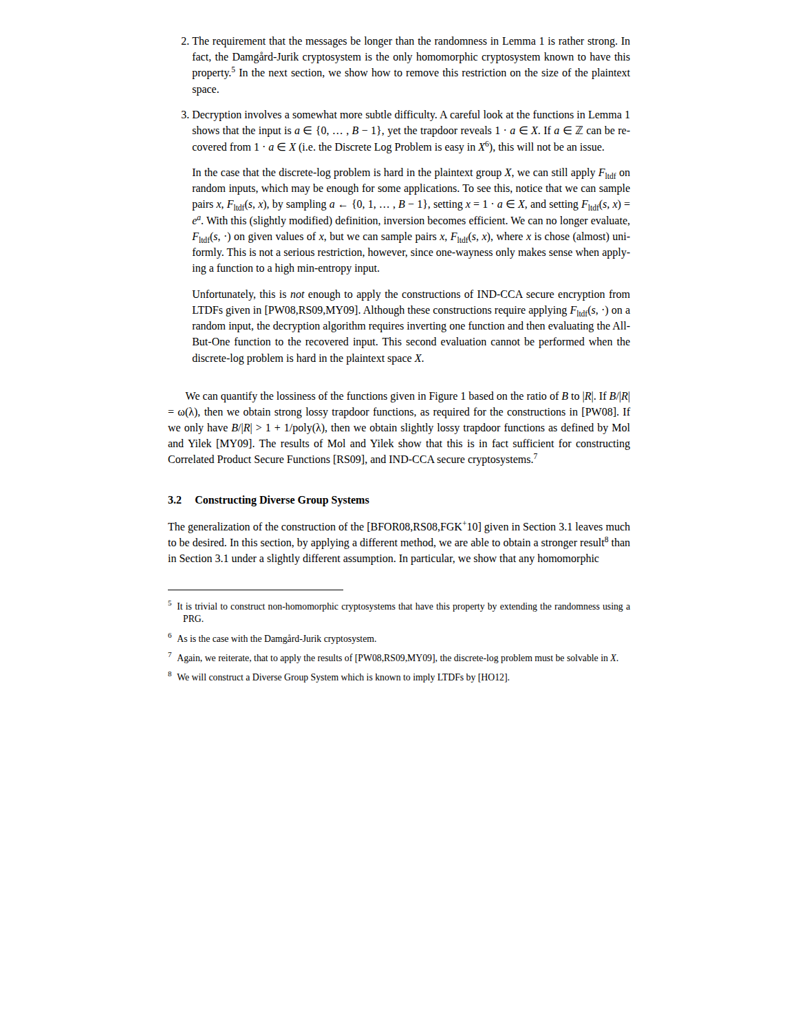The requirement that the messages be longer than the randomness in Lemma 1 is rather strong. In fact, the Damgård-Jurik cryptosystem is the only homomorphic cryptosystem known to have this property.5 In the next section, we show how to remove this restriction on the size of the plaintext space.
Decryption involves a somewhat more subtle difficulty. A careful look at the functions in Lemma 1 shows that the input is a ∈ {0, … , B − 1}, yet the trapdoor reveals 1 · a ∈ X. If a ∈ ℤ can be recovered from 1 · a ∈ X (i.e. the Discrete Log Problem is easy in X6), this will not be an issue.
In the case that the discrete-log problem is hard in the plaintext group X, we can still apply Fltdf on random inputs, which may be enough for some applications. To see this, notice that we can sample pairs x, Fltdf(s, x), by sampling a ← {0, 1, … , B − 1}, setting x = 1 · a ∈ X, and setting Fltdf(s, x) = ea. With this (slightly modified) definition, inversion becomes efficient. We can no longer evaluate, Fltdf(s, ·) on given values of x, but we can sample pairs x, Fltdf(s, x), where x is chose (almost) uniformly. This is not a serious restriction, however, since one-wayness only makes sense when applying a function to a high min-entropy input.
Unfortunately, this is not enough to apply the constructions of IND-CCA secure encryption from LTDFs given in [PW08,RS09,MY09]. Although these constructions require applying Fltdf(s, ·) on a random input, the decryption algorithm requires inverting one function and then evaluating the All-But-One function to the recovered input. This second evaluation cannot be performed when the discrete-log problem is hard in the plaintext space X.
We can quantify the lossiness of the functions given in Figure 1 based on the ratio of B to |R|. If B/|R| = ω(λ), then we obtain strong lossy trapdoor functions, as required for the constructions in [PW08]. If we only have B/|R| > 1 + 1/poly(λ), then we obtain slightly lossy trapdoor functions as defined by Mol and Yilek [MY09]. The results of Mol and Yilek show that this is in fact sufficient for constructing Correlated Product Secure Functions [RS09], and IND-CCA secure cryptosystems.7
3.2 Constructing Diverse Group Systems
The generalization of the construction of the [BFOR08,RS08,FGK+10] given in Section 3.1 leaves much to be desired. In this section, by applying a different method, we are able to obtain a stronger result8 than in Section 3.1 under a slightly different assumption. In particular, we show that any homomorphic
5 It is trivial to construct non-homomorphic cryptosystems that have this property by extending the randomness using a PRG.
6 As is the case with the Damgård-Jurik cryptosystem.
7 Again, we reiterate, that to apply the results of [PW08,RS09,MY09], the discrete-log problem must be solvable in X.
8 We will construct a Diverse Group System which is known to imply LTDFs by [HO12].